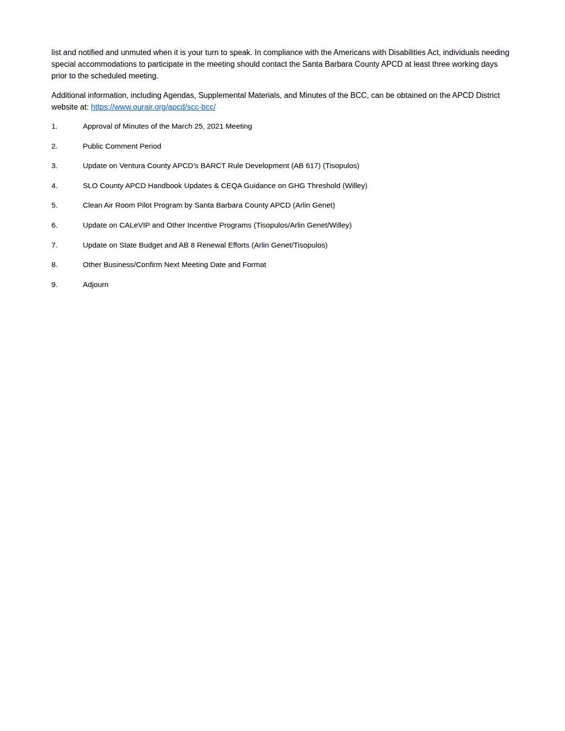list and notified and unmuted when it is your turn to speak. In compliance with the Americans with Disabilities Act, individuals needing special accommodations to participate in the meeting should contact the Santa Barbara County APCD at least three working days prior to the scheduled meeting.
Additional information, including Agendas, Supplemental Materials, and Minutes of the BCC, can be obtained on the APCD District website at: https://www.ourair.org/apcd/scc-bcc/
1. Approval of Minutes of the March 25, 2021 Meeting
2. Public Comment Period
3. Update on Ventura County APCD’s BARCT Rule Development (AB 617) (Tisopulos)
4. SLO County APCD Handbook Updates & CEQA Guidance on GHG Threshold (Willey)
5. Clean Air Room Pilot Program by Santa Barbara County APCD (Arlin Genet)
6. Update on CALeVIP and Other Incentive Programs (Tisopulos/Arlin Genet/Willey)
7. Update on State Budget and AB 8 Renewal Efforts (Arlin Genet/Tisopulos)
8. Other Business/Confirm Next Meeting Date and Format
9. Adjourn